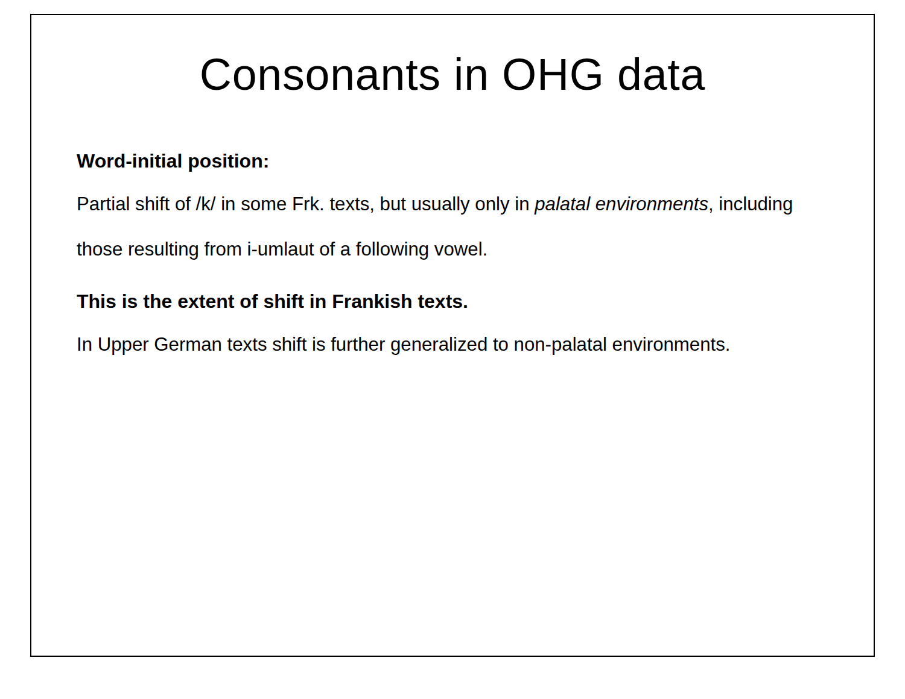Consonants in OHG data
Word-initial position:
Partial shift of /k/ in some Frk. texts, but usually only in palatal environments, including
those resulting from i-umlaut of a following vowel.
This is the extent of shift in Frankish texts.
In Upper German texts shift is further generalized to non-palatal environments.